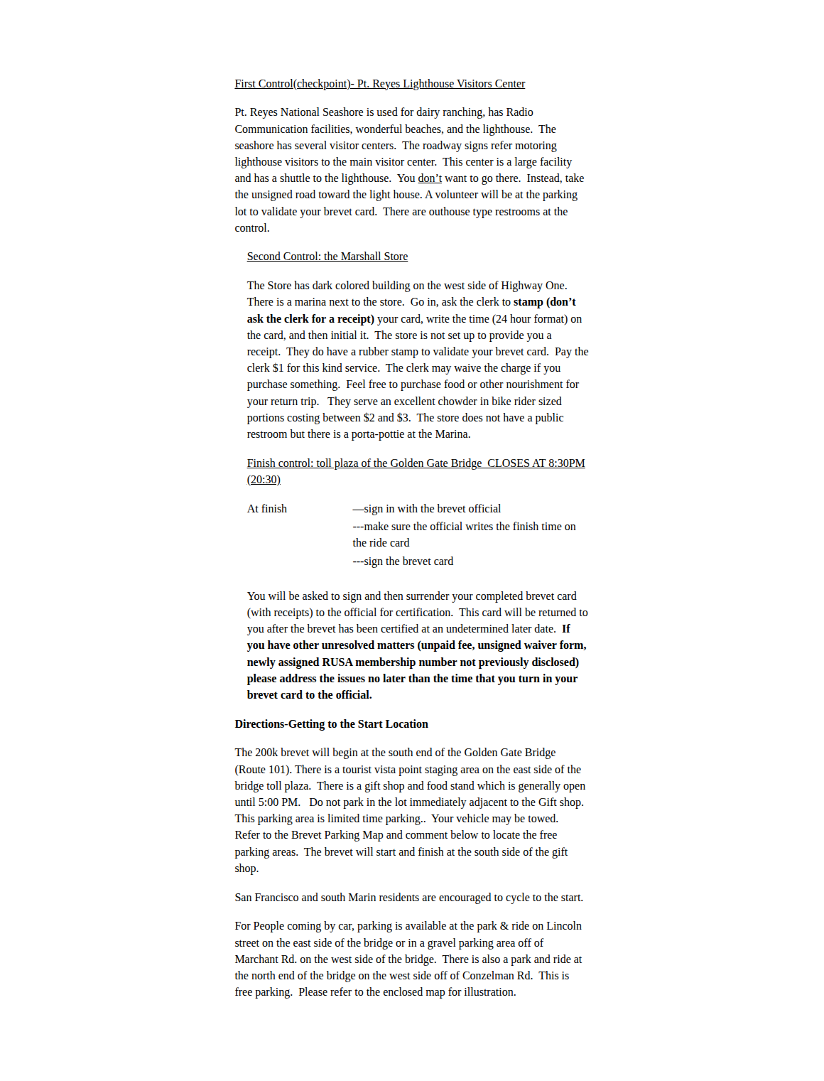First Control(checkpoint)- Pt. Reyes Lighthouse Visitors Center
Pt. Reyes National Seashore is used for dairy ranching, has Radio Communication facilities, wonderful beaches, and the lighthouse. The seashore has several visitor centers. The roadway signs refer motoring lighthouse visitors to the main visitor center. This center is a large facility and has a shuttle to the lighthouse. You don’t want to go there. Instead, take the unsigned road toward the light house. A volunteer will be at the parking lot to validate your brevet card. There are outhouse type restrooms at the control.
Second Control: the Marshall Store
The Store has dark colored building on the west side of Highway One. There is a marina next to the store. Go in, ask the clerk to stamp (don’t ask the clerk for a receipt) your card, write the time (24 hour format) on the card, and then initial it. The store is not set up to provide you a receipt. They do have a rubber stamp to validate your brevet card. Pay the clerk $1 for this kind service. The clerk may waive the charge if you purchase something. Feel free to purchase food or other nourishment for your return trip. They serve an excellent chowder in bike rider sized portions costing between $2 and $3. The store does not have a public restroom but there is a porta-pottie at the Marina.
Finish control: toll plaza of the Golden Gate Bridge CLOSES AT 8:30PM (20:30)
At finish
—sign in with the brevet official
---make sure the official writes the finish time on the ride card
---sign the brevet card
You will be asked to sign and then surrender your completed brevet card (with receipts) to the official for certification. This card will be returned to you after the brevet has been certified at an undetermined later date. If you have other unresolved matters (unpaid fee, unsigned waiver form, newly assigned RUSA membership number not previously disclosed) please address the issues no later than the time that you turn in your brevet card to the official.
Directions-Getting to the Start Location
The 200k brevet will begin at the south end of the Golden Gate Bridge (Route 101). There is a tourist vista point staging area on the east side of the bridge toll plaza. There is a gift shop and food stand which is generally open until 5:00 PM. Do not park in the lot immediately adjacent to the Gift shop. This parking area is limited time parking.. Your vehicle may be towed. Refer to the Brevet Parking Map and comment below to locate the free parking areas. The brevet will start and finish at the south side of the gift shop.
San Francisco and south Marin residents are encouraged to cycle to the start.
For People coming by car, parking is available at the park & ride on Lincoln street on the east side of the bridge or in a gravel parking area off of Marchant Rd. on the west side of the bridge. There is also a park and ride at the north end of the bridge on the west side off of Conzelman Rd. This is free parking. Please refer to the enclosed map for illustration.